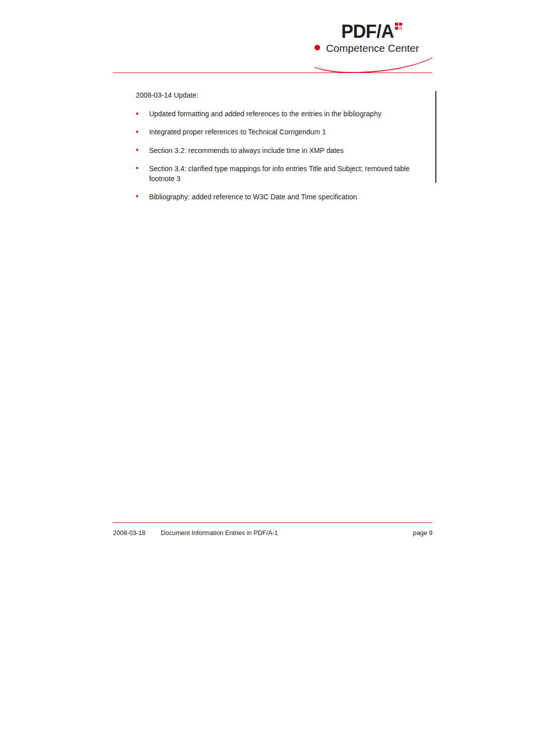PDF/A
Competence Center
2008-03-14 Update:
Updated formatting and added references to the entries in the bibliography
Integrated proper references to Technical Corrigendum 1
Section 3.2: recommends to always include time in XMP dates
Section 3.4: clarified type mappings for info entries Title and Subject; removed table footnote 3
Bibliography: added reference to W3C Date and Time specification
2008-03-18 Document Information Entries in PDF/A-1
page 9